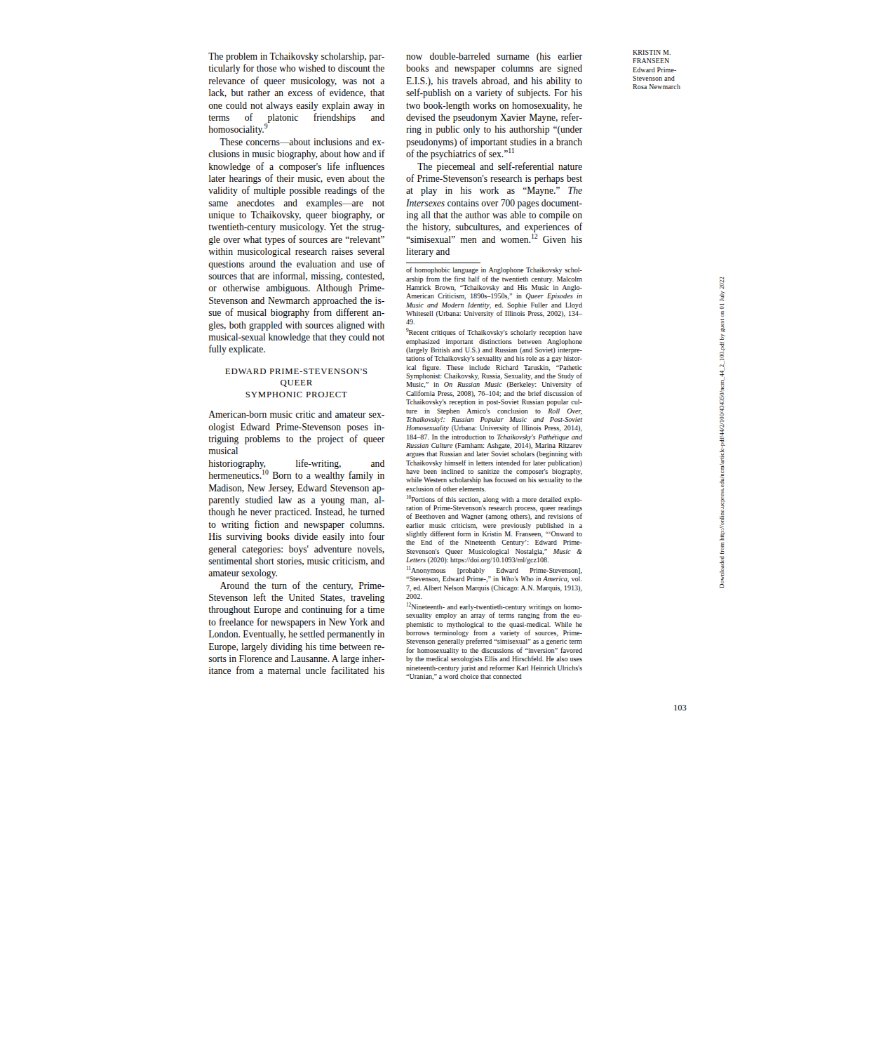Kristin M.
Franseen
Edward Prime-
Stevenson and
Rosa Newmarch
Downloaded from http://online.ucpress.edu/ncm/article-pdf/44/2/100/434350/ncm_44_2_100.pdf by guest on 01 July 2022
The problem in Tchaikovsky scholarship, particularly for those who wished to discount the relevance of queer musicology, was not a lack, but rather an excess of evidence, that one could not always easily explain away in terms of platonic friendships and homosociality.9
These concerns—about inclusions and exclusions in music biography, about how and if knowledge of a composer's life influences later hearings of their music, even about the validity of multiple possible readings of the same anecdotes and examples—are not unique to Tchaikovsky, queer biography, or twentieth-century musicology. Yet the struggle over what types of sources are “relevant” within musicological research raises several questions around the evaluation and use of sources that are informal, missing, contested, or otherwise ambiguous. Although Prime-Stevenson and Newmarch approached the issue of musical biography from different angles, both grappled with sources aligned with musical-sexual knowledge that they could not fully explicate.
Edward Prime-Stevenson's Queer
Symphonic Project
American-born music critic and amateur sexologist Edward Prime-Stevenson poses intriguing problems to the project of queer musical
historiography, life-writing, and hermeneutics.10 Born to a wealthy family in Madison, New Jersey, Edward Stevenson apparently studied law as a young man, although he never practiced. Instead, he turned to writing fiction and newspaper columns. His surviving books divide easily into four general categories: boys' adventure novels, sentimental short stories, music criticism, and amateur sexology.
Around the turn of the century, Prime-Stevenson left the United States, traveling throughout Europe and continuing for a time to freelance for newspapers in New York and London. Eventually, he settled permanently in Europe, largely dividing his time between resorts in Florence and Lausanne. A large inheritance from a maternal uncle facilitated his now double-barreled surname (his earlier books and newspaper columns are signed E.I.S.), his travels abroad, and his ability to self-publish on a variety of subjects. For his two book-length works on homosexuality, he devised the pseudonym Xavier Mayne, referring in public only to his authorship “(under pseudonyms) of important studies in a branch of the psychiatrics of sex.”11
The piecemeal and self-referential nature of Prime-Stevenson's research is perhaps best at play in his work as “Mayne.” The Intersexes contains over 700 pages documenting all that the author was able to compile on the history, subcultures, and experiences of “simisexual” men and women.12 Given his literary and
of homophobic language in Anglophone Tchaikovsky scholarship from the first half of the twentieth century. Malcolm Hamrick Brown, “Tchaikovsky and His Music in Anglo-American Criticism, 1890s–1950s,” in Queer Episodes in Music and Modern Identity, ed. Sophie Fuller and Lloyd Whitesell (Urbana: University of Illinois Press, 2002), 134–49.
9Recent critiques of Tchaikovsky's scholarly reception have emphasized important distinctions between Anglophone (largely British and U.S.) and Russian (and Soviet) interpretations of Tchaikovsky's sexuality and his role as a gay historical figure. These include Richard Taruskin, “Pathetic Symphonist: Chaikovsky, Russia, Sexuality, and the Study of Music,” in On Russian Music (Berkeley: University of California Press, 2008), 76–104; and the brief discussion of Tchaikovsky's reception in post-Soviet Russian popular culture in Stephen Amico's conclusion to Roll Over, Tchaikovsky!: Russian Popular Music and Post-Soviet Homosexuality (Urbana: University of Illinois Press, 2014), 184–87. In the introduction to Tchaikovsky's Pathétique and Russian Culture (Farnham: Ashgate, 2014), Marina Ritzarev argues that Russian and later Soviet scholars (beginning with Tchaikovsky himself in letters intended for later publication) have been inclined to sanitize the composer's biography, while Western scholarship has focused on his sexuality to the exclusion of other elements.
10Portions of this section, along with a more detailed exploration of Prime-Stevenson's research process, queer readings of Beethoven and Wagner (among others), and revisions of earlier music criticism, were previously published in a slightly different form in Kristin M. Franseen, “‘Onward to the End of the Nineteenth Century’: Edward Prime-Stevenson's Queer Musicological Nostalgia,” Music & Letters (2020): https://doi.org/10.1093/ml/gcz108.
11Anonymous [probably Edward Prime-Stevenson], “Stevenson, Edward Prime-,” in Who's Who in America, vol. 7, ed. Albert Nelson Marquis (Chicago: A.N. Marquis, 1913), 2002.
12Nineteenth- and early-twentieth-century writings on homosexuality employ an array of terms ranging from the euphemistic to mythological to the quasi-medical. While he borrows terminology from a variety of sources, Prime-Stevenson generally preferred “simisexual” as a generic term for homosexuality to the discussions of “inversion” favored by the medical sexologists Ellis and Hirschfeld. He also uses nineteenth-century jurist and reformer Karl Heinrich Ulrichs's “Uranian,” a word choice that connected
103